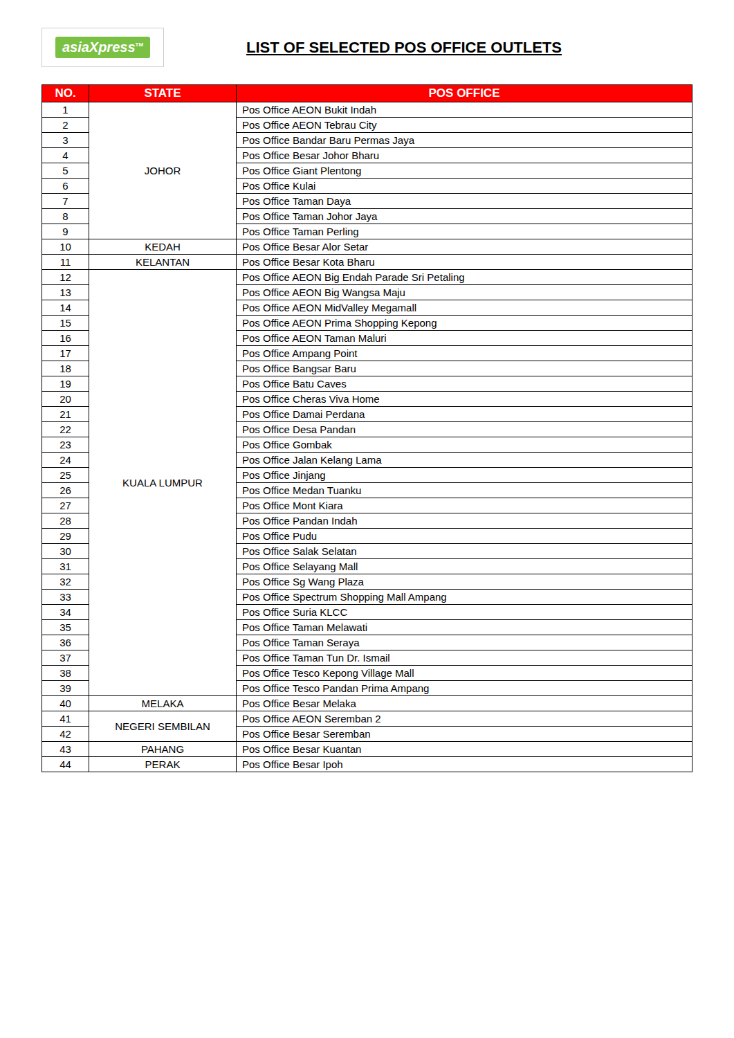asiaXpressTM
LIST OF SELECTED POS OFFICE OUTLETS
| NO. | STATE | POS OFFICE |
| --- | --- | --- |
| 1 | JOHOR | Pos Office AEON Bukit Indah |
| 2 | Pos Office AEON Tebrau City |
| 3 | Pos Office Bandar Baru Permas Jaya |
| 4 | Pos Office Besar Johor Bharu |
| 5 | Pos Office Giant Plentong |
| 6 | Pos Office Kulai |
| 7 | Pos Office Taman Daya |
| 8 | Pos Office Taman Johor Jaya |
| 9 | Pos Office Taman Perling |
| 10 | KEDAH | Pos Office Besar Alor Setar |
| 11 | KELANTAN | Pos Office Besar Kota Bharu |
| 12 | KUALA LUMPUR | Pos Office AEON Big Endah Parade Sri Petaling |
| 13 | Pos Office AEON Big Wangsa Maju |
| 14 | Pos Office AEON MidValley Megamall |
| 15 | Pos Office AEON Prima Shopping Kepong |
| 16 | Pos Office AEON Taman Maluri |
| 17 | Pos Office Ampang Point |
| 18 | Pos Office Bangsar Baru |
| 19 | Pos Office Batu Caves |
| 20 | Pos Office Cheras Viva Home |
| 21 | Pos Office Damai Perdana |
| 22 | Pos Office Desa Pandan |
| 23 | Pos Office Gombak |
| 24 | Pos Office Jalan Kelang Lama |
| 25 | Pos Office Jinjang |
| 26 | Pos Office Medan Tuanku |
| 27 | Pos Office Mont Kiara |
| 28 | Pos Office Pandan Indah |
| 29 | Pos Office Pudu |
| 30 | Pos Office Salak Selatan |
| 31 | Pos Office Selayang Mall |
| 32 | Pos Office Sg Wang Plaza |
| 33 | Pos Office Spectrum Shopping Mall Ampang |
| 34 | Pos Office Suria KLCC |
| 35 | Pos Office Taman Melawati |
| 36 | Pos Office Taman Seraya |
| 37 | Pos Office Taman Tun Dr. Ismail |
| 38 | Pos Office Tesco Kepong Village Mall |
| 39 | Pos Office Tesco Pandan Prima Ampang |
| 40 | MELAKA | Pos Office Besar Melaka |
| 41 | NEGERI SEMBILAN | Pos Office AEON Seremban 2 |
| 42 | Pos Office Besar Seremban |
| 43 | PAHANG | Pos Office Besar Kuantan |
| 44 | PERAK | Pos Office Besar Ipoh |